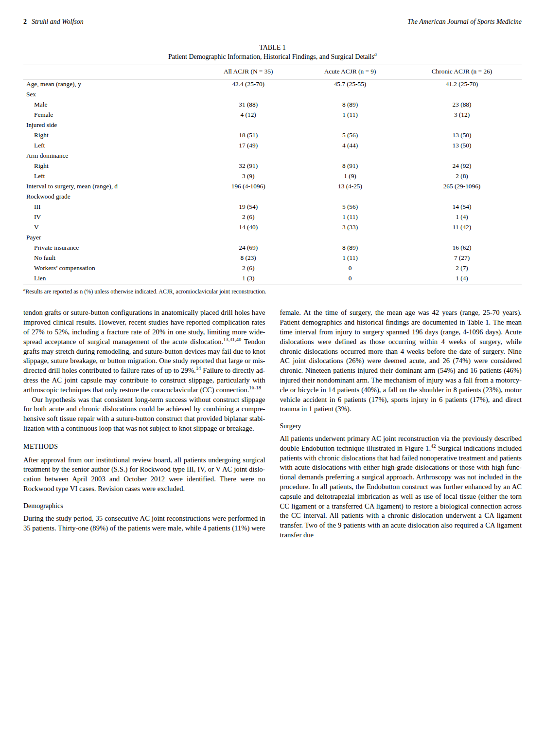2 Struhl and Wolfson
The American Journal of Sports Medicine
TABLE 1 Patient Demographic Information, Historical Findings, and Surgical Detailsa
| | All ACJR (N = 35) | Acute ACJR (n = 9) | Chronic ACJR (n = 26) |
| --- | --- | --- | --- |
| Age, mean (range), y | 42.4 (25-70) | 45.7 (25-55) | 41.2 (25-70) |
| Sex | | | |
| Male | 31 (88) | 8 (89) | 23 (88) |
| Female | 4 (12) | 1 (11) | 3 (12) |
| Injured side | | | |
| Right | 18 (51) | 5 (56) | 13 (50) |
| Left | 17 (49) | 4 (44) | 13 (50) |
| Arm dominance | | | |
| Right | 32 (91) | 8 (91) | 24 (92) |
| Left | 3 (9) | 1 (9) | 2 (8) |
| Interval to surgery, mean (range), d | 196 (4-1096) | 13 (4-25) | 265 (29-1096) |
| Rockwood grade | | | |
| III | 19 (54) | 5 (56) | 14 (54) |
| IV | 2 (6) | 1 (11) | 1 (4) |
| V | 14 (40) | 3 (33) | 11 (42) |
| Payer | | | |
| Private insurance | 24 (69) | 8 (89) | 16 (62) |
| No fault | 8 (23) | 1 (11) | 7 (27) |
| Workers’ compensation | 2 (6) | 0 | 2 (7) |
| Lien | 1 (3) | 0 | 1 (4) |
aResults are reported as n (%) unless otherwise indicated. ACJR, acromioclavicular joint reconstruction.
tendon grafts or suture-button configurations in anatomically placed drill holes have improved clinical results. However, recent studies have reported complication rates of 27% to 52%, including a fracture rate of 20% in one study, limiting more widespread acceptance of surgical management of the acute dislocation.13,31,40 Tendon grafts may stretch during remodeling, and suture-button devices may fail due to knot slippage, suture breakage, or button migration. One study reported that large or misdirected drill holes contributed to failure rates of up to 29%.14 Failure to directly address the AC joint capsule may contribute to construct slippage, particularly with arthroscopic techniques that only restore the coracoclavicular (CC) connection.16-18
Our hypothesis was that consistent long-term success without construct slippage for both acute and chronic dislocations could be achieved by combining a comprehensive soft tissue repair with a suture-button construct that provided biplanar stabilization with a continuous loop that was not subject to knot slippage or breakage.
Methods
After approval from our institutional review board, all patients undergoing surgical treatment by the senior author (S.S.) for Rockwood type III, IV, or V AC joint dislocation between April 2003 and October 2012 were identified. There were no Rockwood type VI cases. Revision cases were excluded.
Demographics
During the study period, 35 consecutive AC joint reconstructions were performed in 35 patients. Thirty-one (89%) of the patients were male, while 4 patients (11%) were female. At the time of surgery, the mean age was 42 years (range, 25-70 years). Patient demographics and historical findings are documented in Table 1. The mean time interval from injury to surgery spanned 196 days (range, 4-1096 days). Acute dislocations were defined as those occurring within 4 weeks of surgery, while chronic dislocations occurred more than 4 weeks before the date of surgery. Nine AC joint dislocations (26%) were deemed acute, and 26 (74%) were considered chronic. Nineteen patients injured their dominant arm (54%) and 16 patients (46%) injured their nondominant arm. The mechanism of injury was a fall from a motorcycle or bicycle in 14 patients (40%), a fall on the shoulder in 8 patients (23%), motor vehicle accident in 6 patients (17%), sports injury in 6 patients (17%), and direct trauma in 1 patient (3%).
Surgery
All patients underwent primary AC joint reconstruction via the previously described double Endobutton technique illustrated in Figure 1.42 Surgical indications included patients with chronic dislocations that had failed nonoperative treatment and patients with acute dislocations with either high-grade dislocations or those with high functional demands preferring a surgical approach. Arthroscopy was not included in the procedure. In all patients, the Endobutton construct was further enhanced by an AC capsule and deltotrapezial imbrication as well as use of local tissue (either the torn CC ligament or a transferred CA ligament) to restore a biological connection across the CC interval. All patients with a chronic dislocation underwent a CA ligament transfer. Two of the 9 patients with an acute dislocation also required a CA ligament transfer due